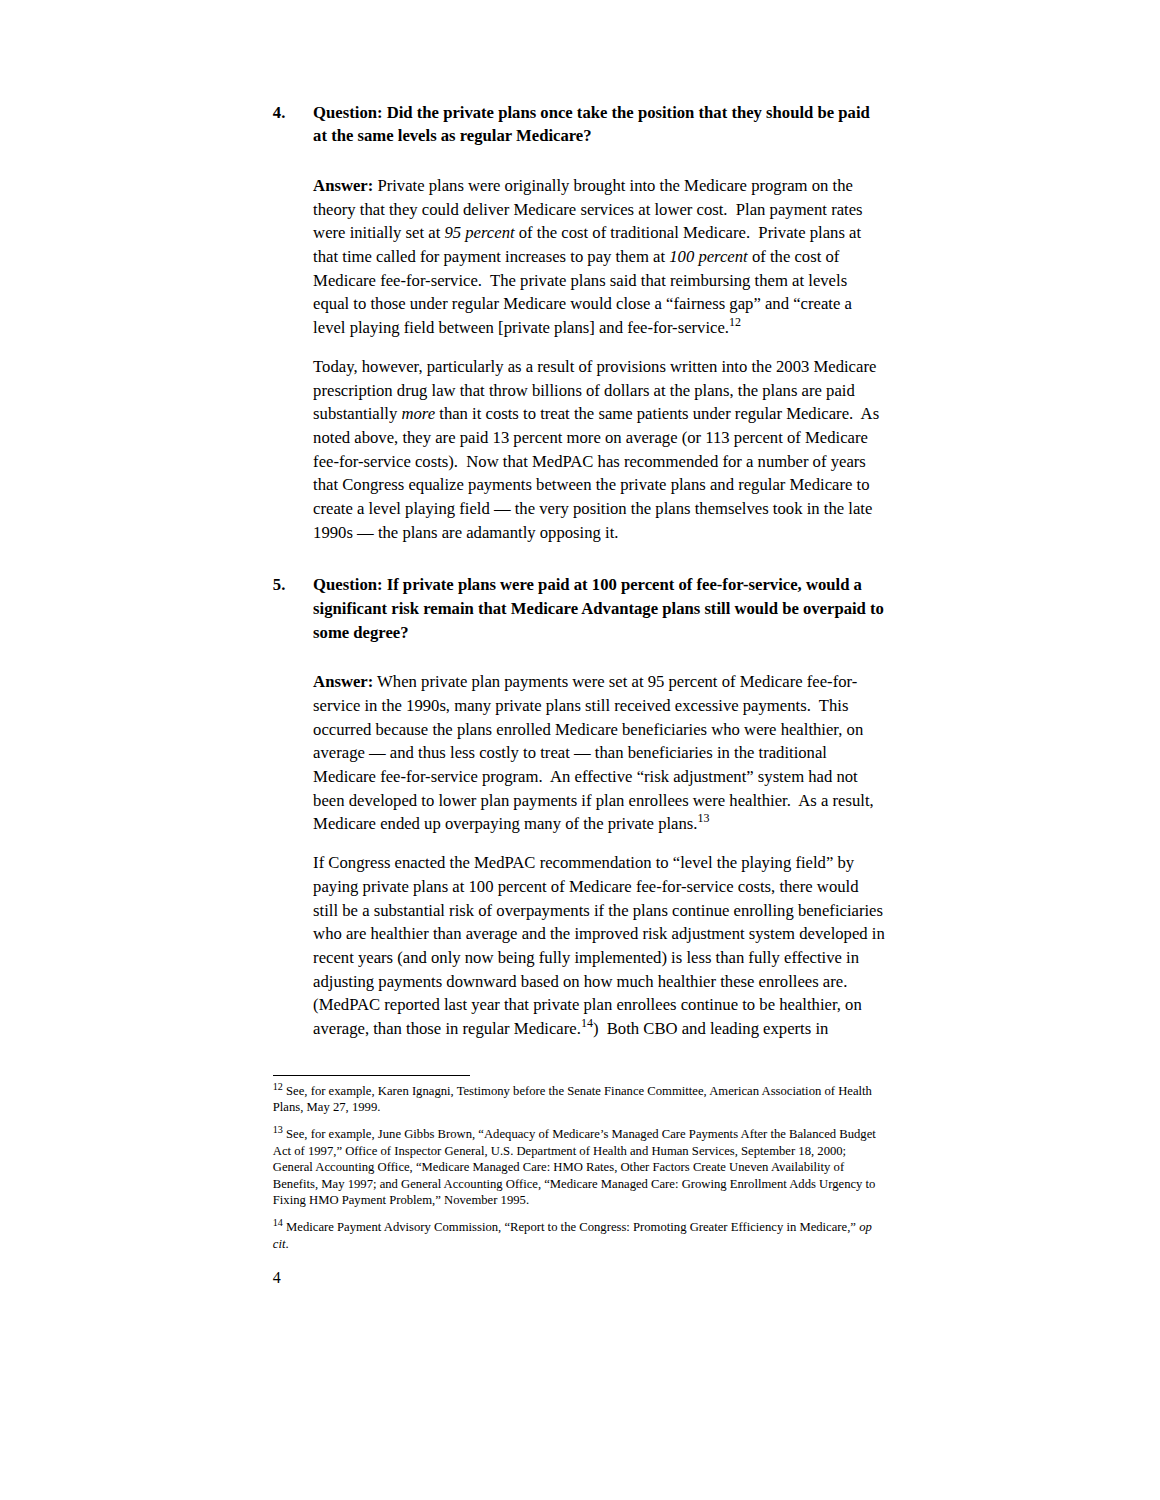4.
Question: Did the private plans once take the position that they should be paid at the same levels as regular Medicare?
Answer: Private plans were originally brought into the Medicare program on the theory that they could deliver Medicare services at lower cost. Plan payment rates were initially set at 95 percent of the cost of traditional Medicare. Private plans at that time called for payment increases to pay them at 100 percent of the cost of Medicare fee-for-service. The private plans said that reimbursing them at levels equal to those under regular Medicare would close a “fairness gap” and “create a level playing field between [private plans] and fee-for-service.12
Today, however, particularly as a result of provisions written into the 2003 Medicare prescription drug law that throw billions of dollars at the plans, the plans are paid substantially more than it costs to treat the same patients under regular Medicare. As noted above, they are paid 13 percent more on average (or 113 percent of Medicare fee-for-service costs). Now that MedPAC has recommended for a number of years that Congress equalize payments between the private plans and regular Medicare to create a level playing field — the very position the plans themselves took in the late 1990s — the plans are adamantly opposing it.
5.
Question: If private plans were paid at 100 percent of fee-for-service, would a significant risk remain that Medicare Advantage plans still would be overpaid to some degree?
Answer: When private plan payments were set at 95 percent of Medicare fee-for-service in the 1990s, many private plans still received excessive payments. This occurred because the plans enrolled Medicare beneficiaries who were healthier, on average — and thus less costly to treat — than beneficiaries in the traditional Medicare fee-for-service program. An effective “risk adjustment” system had not been developed to lower plan payments if plan enrollees were healthier. As a result, Medicare ended up overpaying many of the private plans.13
If Congress enacted the MedPAC recommendation to “level the playing field” by paying private plans at 100 percent of Medicare fee-for-service costs, there would still be a substantial risk of overpayments if the plans continue enrolling beneficiaries who are healthier than average and the improved risk adjustment system developed in recent years (and only now being fully implemented) is less than fully effective in adjusting payments downward based on how much healthier these enrollees are. (MedPAC reported last year that private plan enrollees continue to be healthier, on average, than those in regular Medicare.14) Both CBO and leading experts in
12 See, for example, Karen Ignagni, Testimony before the Senate Finance Committee, American Association of Health Plans, May 27, 1999.
13 See, for example, June Gibbs Brown, “Adequacy of Medicare’s Managed Care Payments After the Balanced Budget Act of 1997,” Office of Inspector General, U.S. Department of Health and Human Services, September 18, 2000; General Accounting Office, “Medicare Managed Care: HMO Rates, Other Factors Create Uneven Availability of Benefits, May 1997; and General Accounting Office, “Medicare Managed Care: Growing Enrollment Adds Urgency to Fixing HMO Payment Problem,” November 1995.
14 Medicare Payment Advisory Commission, “Report to the Congress: Promoting Greater Efficiency in Medicare,” op cit.
4